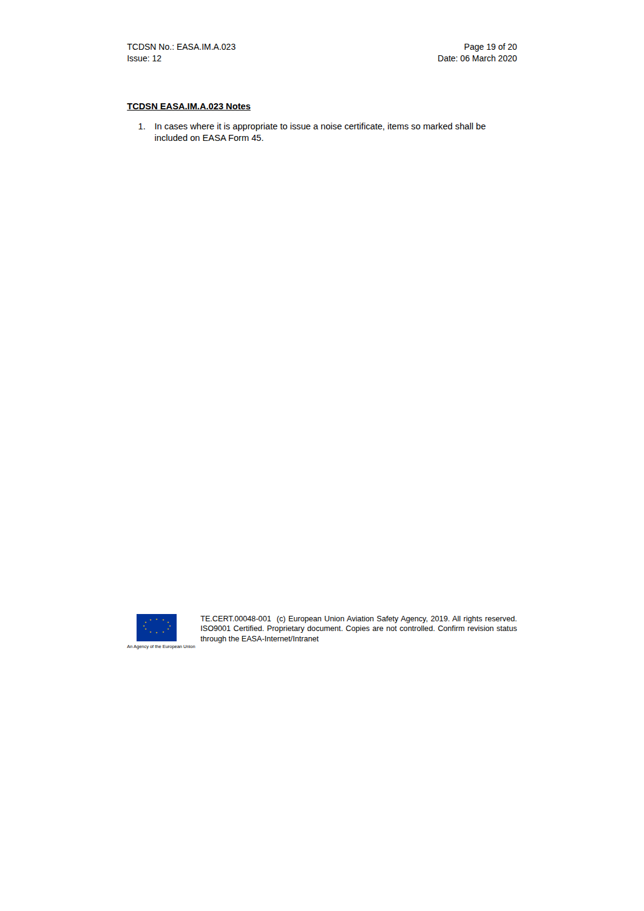| TCDSN No.: EASA.IM.A.023 | Page 19 of 20 |
| Issue: 12 | Date: 06 March 2020 |
TCDSN EASA.IM.A.023 Notes
In cases where it is appropriate to issue a noise certificate, items so marked shall be included on EASA Form 45.
★ ★ ★ ★ ★ ★ ★ ★ ★ ★ ★ ★
An Agency of the European Union
TE.CERT.00048-001 (c) European Union Aviation Safety Agency, 2019. All rights reserved. ISO9001 Certified. Proprietary document. Copies are not controlled. Confirm revision status through the EASA-Internet/Intranet